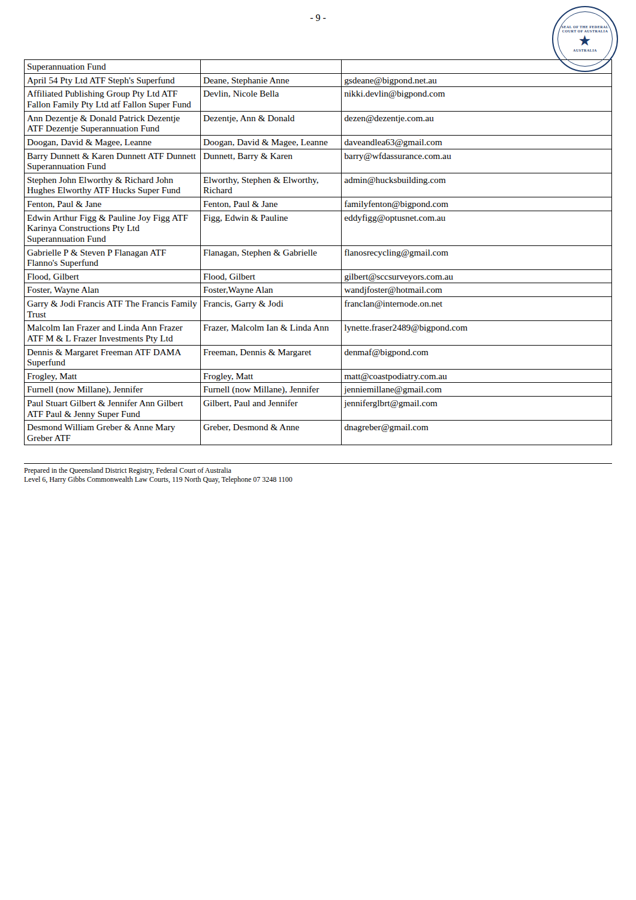SEAL OF THE FEDERAL COURT OF AUSTRALIA
★
AUSTRALIA
- 9 -
| Superannuation Fund | | |
| April 54 Pty Ltd ATF Steph's Superfund | Deane, Stephanie Anne | gsdeane@bigpond.net.au |
| Affiliated Publishing Group Pty Ltd ATF Fallon Family Pty Ltd atf Fallon Super Fund | Devlin, Nicole Bella | nikki.devlin@bigpond.com |
| Ann Dezentje & Donald Patrick Dezentje ATF Dezentje Superannuation Fund | Dezentje, Ann & Donald | dezen@dezentje.com.au |
| Doogan, David & Magee, Leanne | Doogan, David & Magee, Leanne | daveandlea63@gmail.com |
| Barry Dunnett & Karen Dunnett ATF Dunnett Superannuation Fund | Dunnett, Barry & Karen | barry@wfdassurance.com.au |
| Stephen John Elworthy & Richard John Hughes Elworthy ATF Hucks Super Fund | Elworthy, Stephen & Elworthy, Richard | admin@hucksbuilding.com |
| Fenton, Paul & Jane | Fenton, Paul & Jane | familyfenton@bigpond.com |
| Edwin Arthur Figg & Pauline Joy Figg ATF Karinya Constructions Pty Ltd Superannuation Fund | Figg, Edwin & Pauline | eddyfigg@optusnet.com.au |
| Gabrielle P & Steven P Flanagan ATF Flanno's Superfund | Flanagan, Stephen & Gabrielle | flanosrecycling@gmail.com |
| Flood, Gilbert | Flood, Gilbert | gilbert@sccsurveyors.com.au |
| Foster, Wayne Alan | Foster,Wayne Alan | wandjfoster@hotmail.com |
| Garry & Jodi Francis ATF The Francis Family Trust | Francis, Garry & Jodi | franclan@internode.on.net |
| Malcolm Ian Frazer and Linda Ann Frazer ATF M & L Frazer Investments Pty Ltd | Frazer, Malcolm Ian & Linda Ann | lynette.fraser2489@bigpond.com |
| Dennis & Margaret Freeman ATF DAMA Superfund | Freeman, Dennis & Margaret | denmaf@bigpond.com |
| Frogley, Matt | Frogley, Matt | matt@coastpodiatry.com.au |
| Furnell (now Millane), Jennifer | Furnell (now Millane), Jennifer | jenniemillane@gmail.com |
| Paul Stuart Gilbert & Jennifer Ann Gilbert ATF Paul & Jenny Super Fund | Gilbert, Paul and Jennifer | jenniferglbrt@gmail.com |
| Desmond William Greber & Anne Mary Greber ATF | Greber, Desmond & Anne | dnagreber@gmail.com |
Prepared in the Queensland District Registry, Federal Court of Australia
Level 6, Harry Gibbs Commonwealth Law Courts, 119 North Quay, Telephone 07 3248 1100